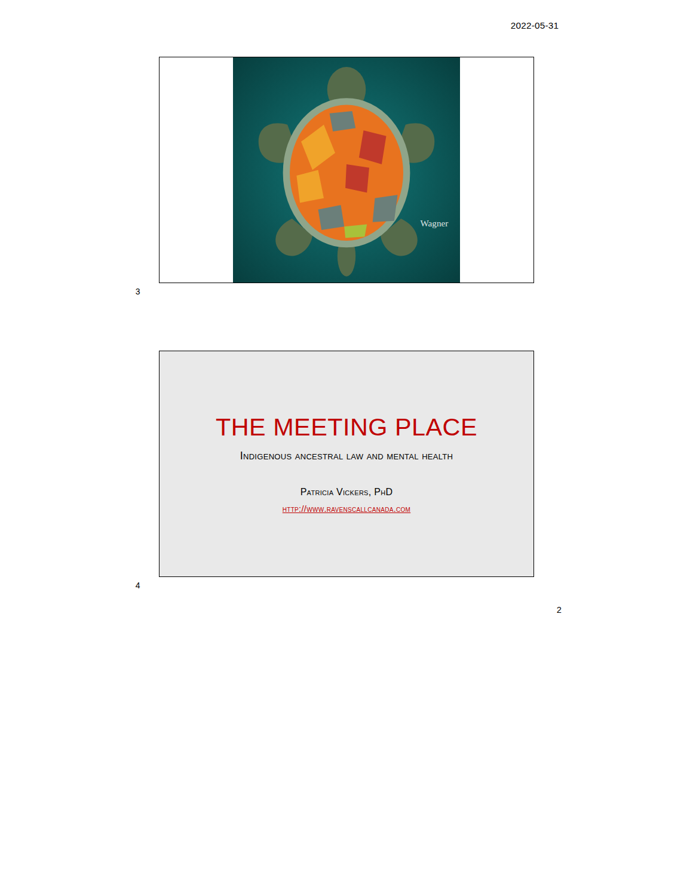2022-05-31
3
THE MEETING PLACE
Indigenous ancestral law and mental health
Patricia Vickers, PhD
http://www.ravenscallcanada.com
4
2